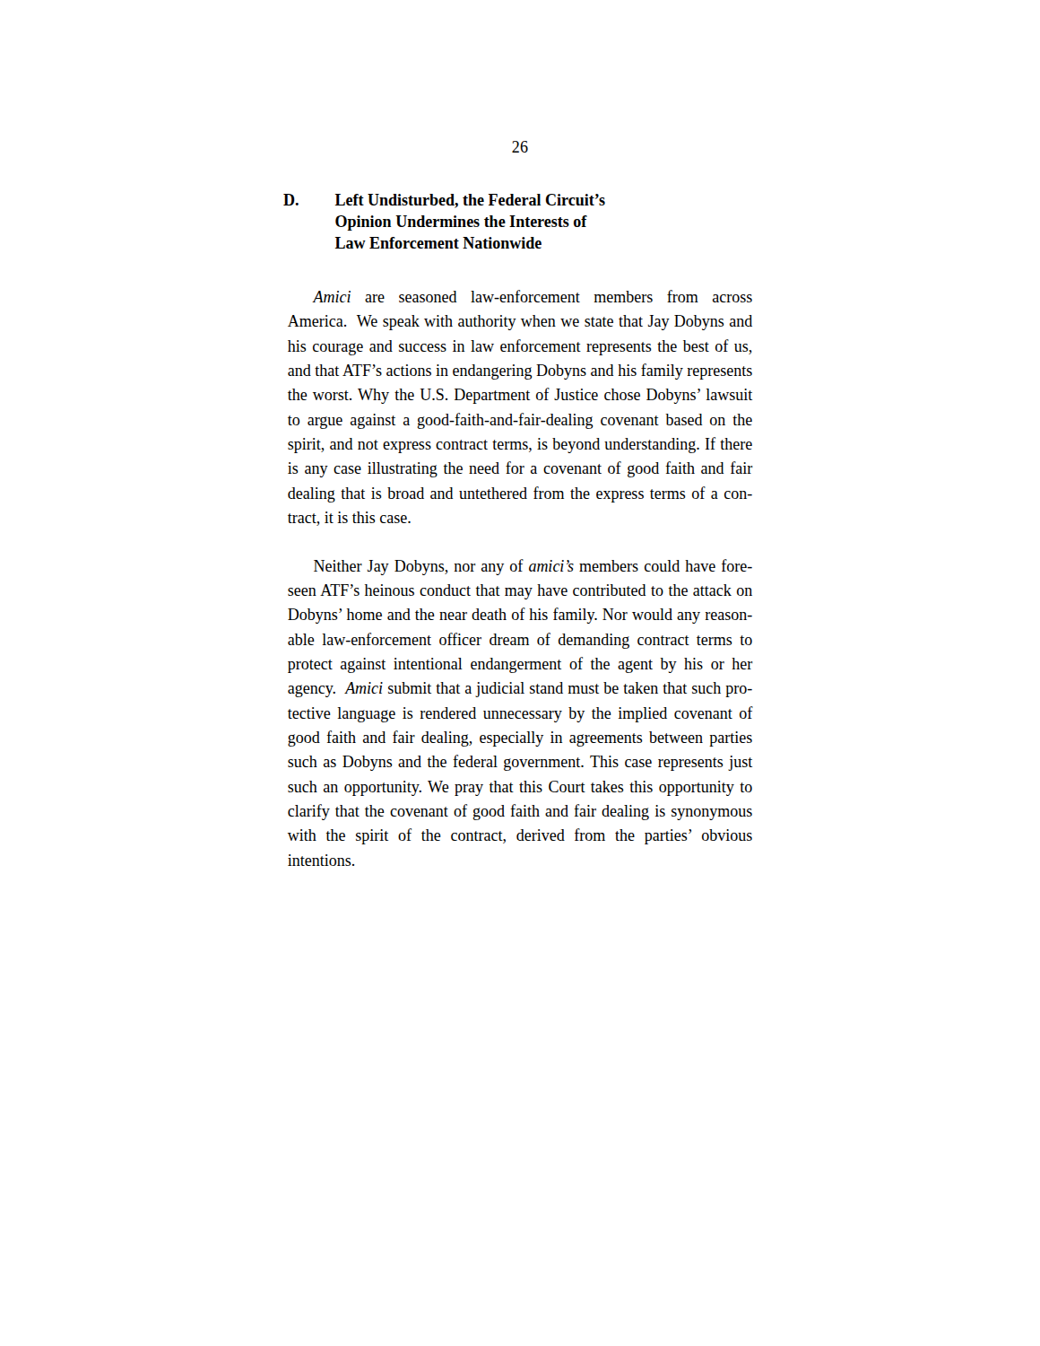26
D. Left Undisturbed, the Federal Circuit’s
Opinion Undermines the Interests of
Law Enforcement Nationwide
Amici are seasoned law-enforcement members from across America. We speak with authority when we state that Jay Dobyns and his courage and success in law enforcement represents the best of us, and that ATF’s actions in endangering Dobyns and his family represents the worst. Why the U.S. Department of Justice chose Dobyns’ lawsuit to argue against a good-faith-and-fair-dealing covenant based on the spirit, and not express contract terms, is beyond understanding. If there is any case illustrating the need for a covenant of good faith and fair dealing that is broad and untethered from the express terms of a contract, it is this case.
Neither Jay Dobyns, nor any of amici’s members could have foreseen ATF’s heinous conduct that may have contributed to the attack on Dobyns’ home and the near death of his family. Nor would any reasonable law-enforcement officer dream of demanding contract terms to protect against intentional endangerment of the agent by his or her agency. Amici submit that a judicial stand must be taken that such protective language is rendered unnecessary by the implied covenant of good faith and fair dealing, especially in agreements between parties such as Dobyns and the federal government. This case represents just such an opportunity. We pray that this Court takes this opportunity to clarify that the covenant of good faith and fair dealing is synonymous with the spirit of the contract, derived from the parties’ obvious intentions.